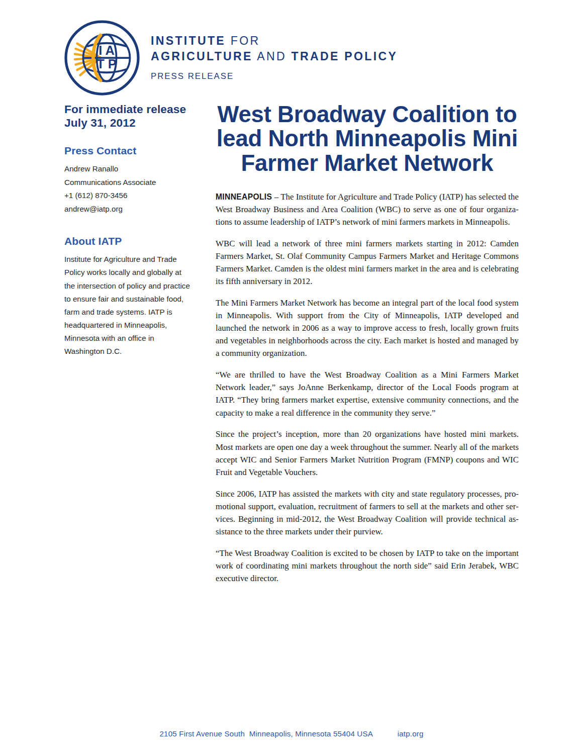I A T P
Institute for
Agriculture and Trade Policy
Press Release
For immediate release
July 31, 2012
Press Contact
Andrew Ranallo
Communications Associate
+1 (612) 870-3456
andrew@iatp.org
About IATP
Institute for Agriculture and Trade Policy works locally and globally at the intersection of policy and practice to ensure fair and sustainable food, farm and trade systems. IATP is headquartered in Minneapolis, Minnesota with an office in Washington D.C.
West Broadway Coalition to lead North Minneapolis Mini Farmer Market Network
MINNEAPOLIS – The Institute for Agriculture and Trade Policy (IATP) has selected the West Broadway Business and Area Coalition (WBC) to serve as one of four organizations to assume leadership of IATP’s network of mini farmers markets in Minneapolis.
WBC will lead a network of three mini farmers markets starting in 2012: Camden Farmers Market, St. Olaf Community Campus Farmers Market and Heritage Commons Farmers Market. Camden is the oldest mini farmers market in the area and is celebrating its fifth anniversary in 2012.
The Mini Farmers Market Network has become an integral part of the local food system in Minneapolis. With support from the City of Minneapolis, IATP developed and launched the network in 2006 as a way to improve access to fresh, locally grown fruits and vegetables in neighborhoods across the city. Each market is hosted and managed by a community organization.
“We are thrilled to have the West Broadway Coalition as a Mini Farmers Market Network leader,” says JoAnne Berkenkamp, director of the Local Foods program at IATP. “They bring farmers market expertise, extensive community connections, and the capacity to make a real difference in the community they serve.”
Since the project’s inception, more than 20 organizations have hosted mini markets. Most markets are open one day a week throughout the summer. Nearly all of the markets accept WIC and Senior Farmers Market Nutrition Program (FMNP) coupons and WIC Fruit and Vegetable Vouchers.
Since 2006, IATP has assisted the markets with city and state regulatory processes, promotional support, evaluation, recruitment of farmers to sell at the markets and other services. Beginning in mid-2012, the West Broadway Coalition will provide technical assistance to the three markets under their purview.
“The West Broadway Coalition is excited to be chosen by IATP to take on the important work of coordinating mini markets throughout the north side” said Erin Jerabek, WBC executive director.
2105 First Avenue South Minneapolis, Minnesota 55404 USA iatp.org